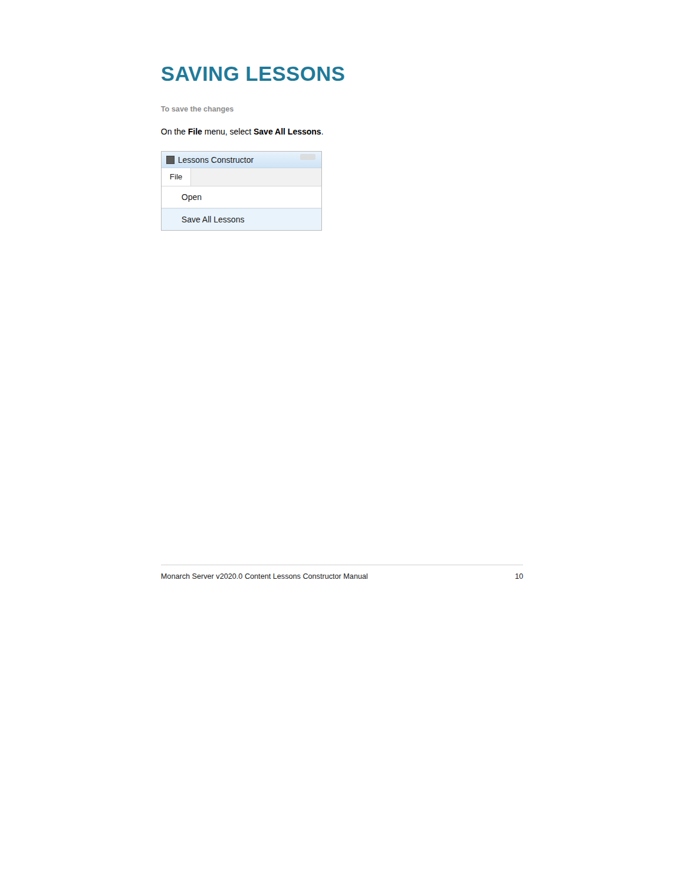SAVING LESSONS
To save the changes
On the File menu, select Save All Lessons.
Lessons Constructor
File
Open
Save All Lessons
Monarch Server v2020.0 Content Lessons Constructor Manual 10